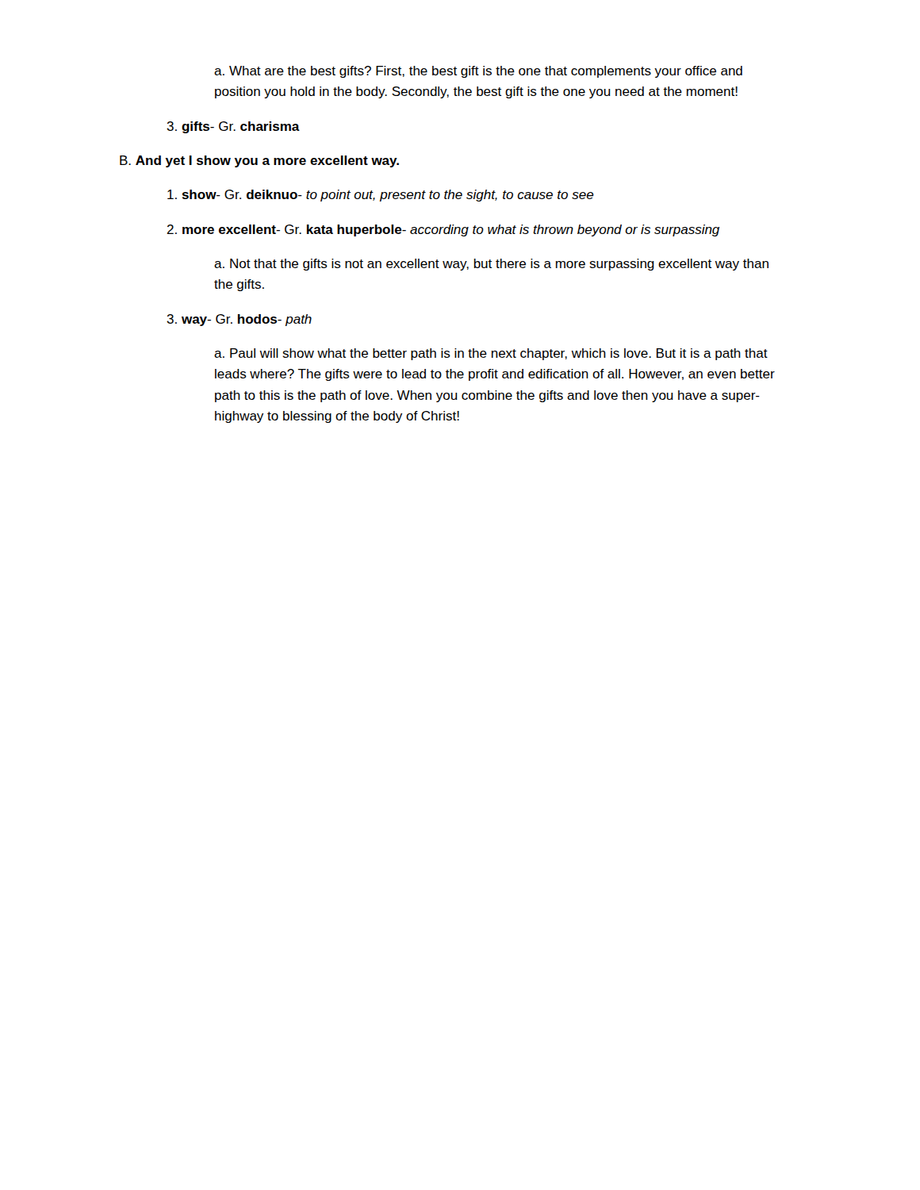a. What are the best gifts? First, the best gift is the one that complements your office and position you hold in the body. Secondly, the best gift is the one you need at the moment!
3. gifts- Gr. charisma
B. And yet I show you a more excellent way.
1. show- Gr. deiknuo- to point out, present to the sight, to cause to see
2. more excellent- Gr. kata huperbole- according to what is thrown beyond or is surpassing
a. Not that the gifts is not an excellent way, but there is a more surpassing excellent way than the gifts.
3. way- Gr. hodos- path
a. Paul will show what the better path is in the next chapter, which is love. But it is a path that leads where? The gifts were to lead to the profit and edification of all. However, an even better path to this is the path of love. When you combine the gifts and love then you have a super-highway to blessing of the body of Christ!